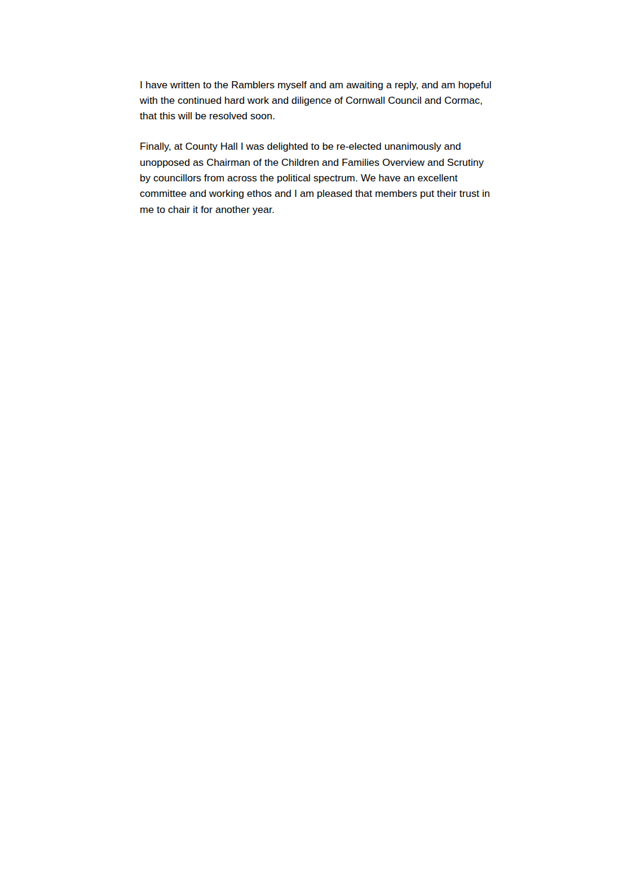I have written to the Ramblers myself and am awaiting a reply, and am hopeful with the continued hard work and diligence of Cornwall Council and Cormac, that this will be resolved soon.
Finally, at County Hall I was delighted to be re-elected unanimously and unopposed as Chairman of the Children and Families Overview and Scrutiny by councillors from across the political spectrum. We have an excellent committee and working ethos and I am pleased that members put their trust in me to chair it for another year.